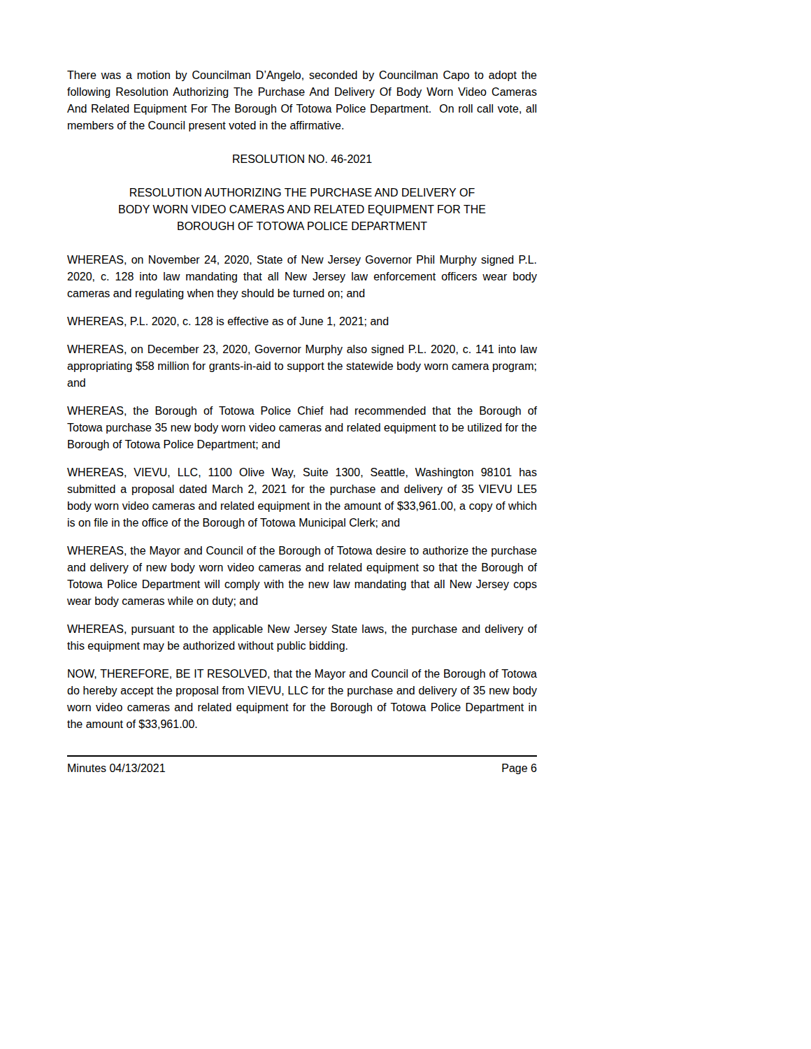There was a motion by Councilman D’Angelo, seconded by Councilman Capo to adopt the following Resolution Authorizing The Purchase And Delivery Of Body Worn Video Cameras And Related Equipment For The Borough Of Totowa Police Department. On roll call vote, all members of the Council present voted in the affirmative.
RESOLUTION NO. 46-2021
RESOLUTION AUTHORIZING THE PURCHASE AND DELIVERY OF
BODY WORN VIDEO CAMERAS AND RELATED EQUIPMENT FOR THE
BOROUGH OF TOTOWA POLICE DEPARTMENT
WHEREAS, on November 24, 2020, State of New Jersey Governor Phil Murphy signed P.L. 2020, c. 128 into law mandating that all New Jersey law enforcement officers wear body cameras and regulating when they should be turned on; and
WHEREAS, P.L. 2020, c. 128 is effective as of June 1, 2021; and
WHEREAS, on December 23, 2020, Governor Murphy also signed P.L. 2020, c. 141 into law appropriating $58 million for grants-in-aid to support the statewide body worn camera program; and
WHEREAS, the Borough of Totowa Police Chief had recommended that the Borough of Totowa purchase 35 new body worn video cameras and related equipment to be utilized for the Borough of Totowa Police Department; and
WHEREAS, VIEVU, LLC, 1100 Olive Way, Suite 1300, Seattle, Washington 98101 has submitted a proposal dated March 2, 2021 for the purchase and delivery of 35 VIEVU LE5 body worn video cameras and related equipment in the amount of $33,961.00, a copy of which is on file in the office of the Borough of Totowa Municipal Clerk; and
WHEREAS, the Mayor and Council of the Borough of Totowa desire to authorize the purchase and delivery of new body worn video cameras and related equipment so that the Borough of Totowa Police Department will comply with the new law mandating that all New Jersey cops wear body cameras while on duty; and
WHEREAS, pursuant to the applicable New Jersey State laws, the purchase and delivery of this equipment may be authorized without public bidding.
NOW, THEREFORE, BE IT RESOLVED, that the Mayor and Council of the Borough of Totowa do hereby accept the proposal from VIEVU, LLC for the purchase and delivery of 35 new body worn video cameras and related equipment for the Borough of Totowa Police Department in the amount of $33,961.00.
Minutes 04/13/2021 Page 6